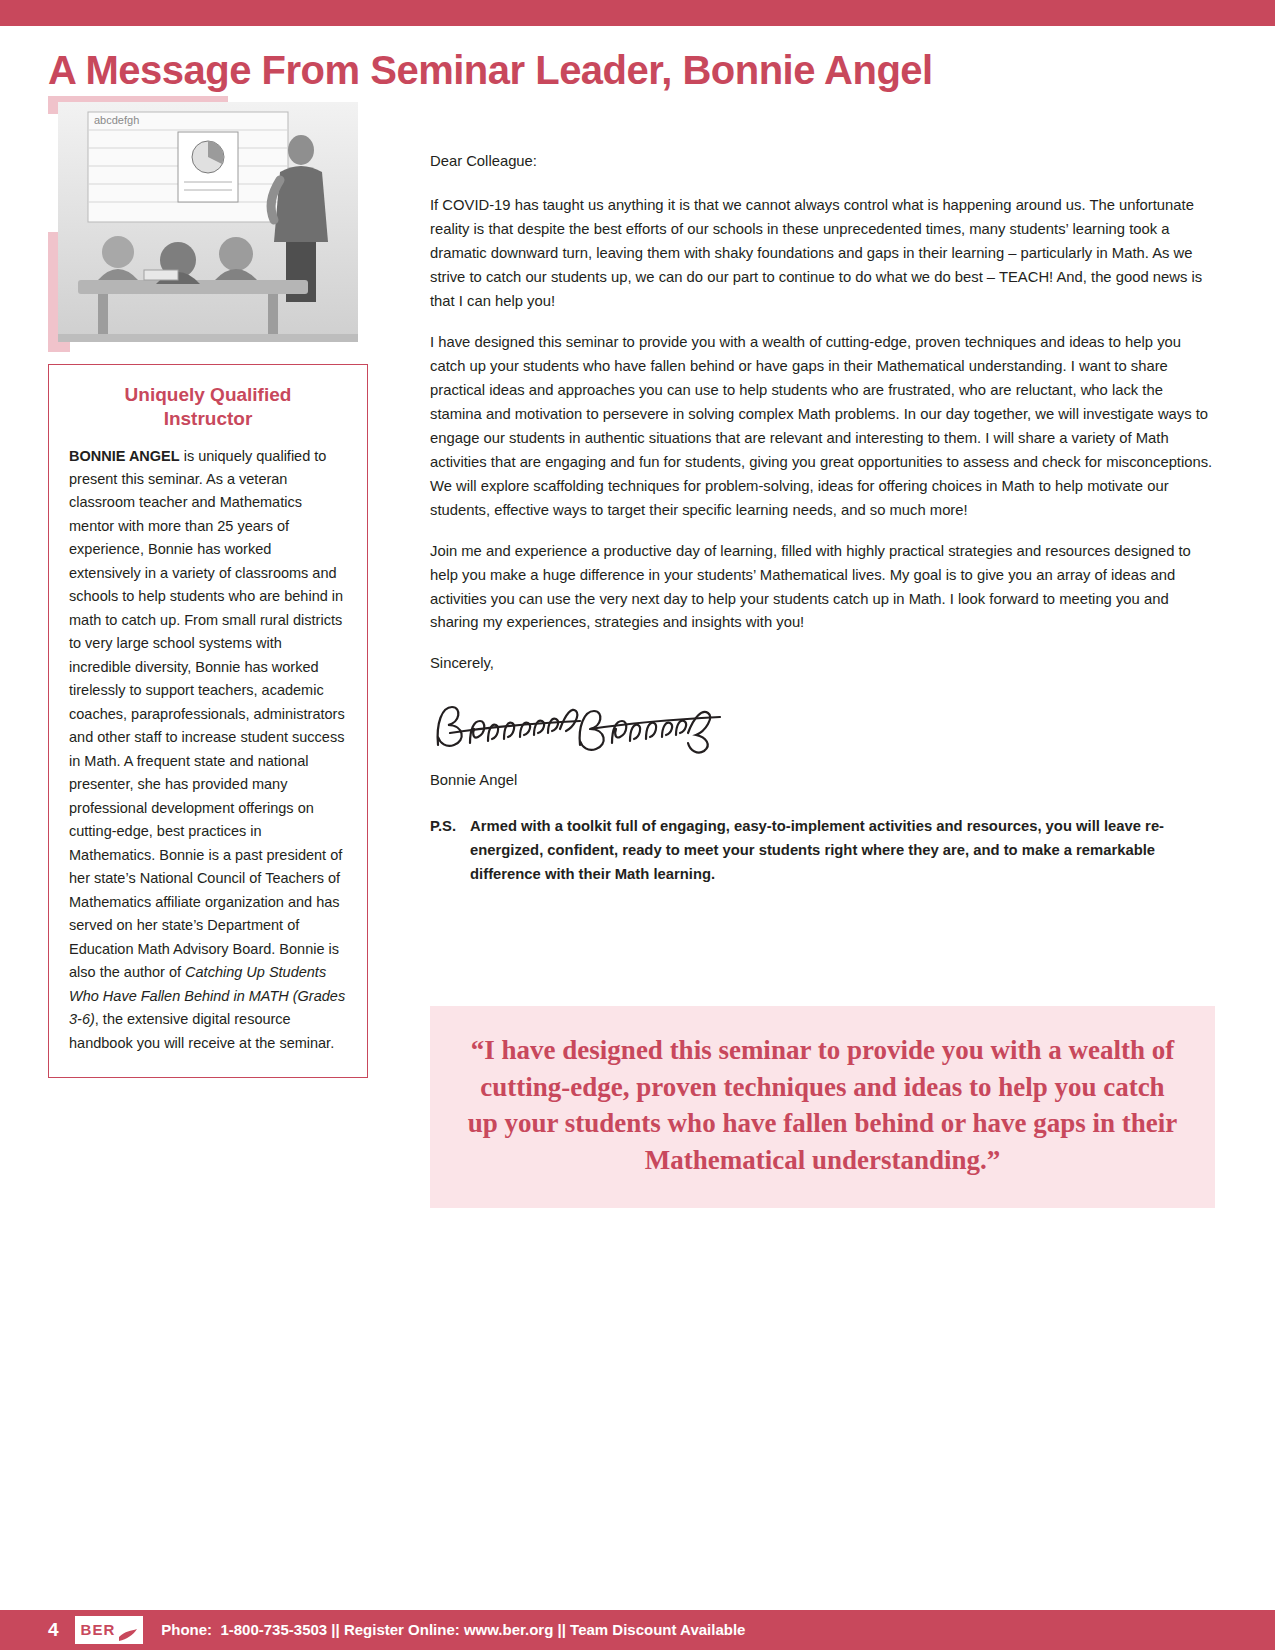A Message From Seminar Leader, Bonnie Angel
abcdefgh
Uniquely Qualified
Instructor
BONNIE ANGEL is uniquely qualified to present this seminar. As a veteran classroom teacher and Mathematics mentor with more than 25 years of experience, Bonnie has worked extensively in a variety of classrooms and schools to help students who are behind in math to catch up. From small rural districts to very large school systems with incredible diversity, Bonnie has worked tirelessly to support teachers, academic coaches, paraprofessionals, administrators and other staff to increase student success in Math. A frequent state and national presenter, she has provided many professional development offerings on cutting-edge, best practices in Mathematics. Bonnie is a past president of her state’s National Council of Teachers of Mathematics affiliate organization and has served on her state’s Department of Education Math Advisory Board. Bonnie is also the author of Catching Up Students Who Have Fallen Behind in MATH (Grades 3-6), the extensive digital resource handbook you will receive at the seminar.
Dear Colleague:
If COVID-19 has taught us anything it is that we cannot always control what is happening around us. The unfortunate reality is that despite the best efforts of our schools in these unprecedented times, many students’ learning took a dramatic downward turn, leaving them with shaky foundations and gaps in their learning – particularly in Math. As we strive to catch our students up, we can do our part to continue to do what we do best – TEACH! And, the good news is that I can help you!
I have designed this seminar to provide you with a wealth of cutting-edge, proven techniques and ideas to help you catch up your students who have fallen behind or have gaps in their Mathematical understanding. I want to share practical ideas and approaches you can use to help students who are frustrated, who are reluctant, who lack the stamina and motivation to persevere in solving complex Math problems. In our day together, we will investigate ways to engage our students in authentic situations that are relevant and interesting to them. I will share a variety of Math activities that are engaging and fun for students, giving you great opportunities to assess and check for misconceptions. We will explore scaffolding techniques for problem-solving, ideas for offering choices in Math to help motivate our students, effective ways to target their specific learning needs, and so much more!
Join me and experience a productive day of learning, filled with highly practical strategies and resources designed to help you make a huge difference in your students’ Mathematical lives. My goal is to give you an array of ideas and activities you can use the very next day to help your students catch up in Math. I look forward to meeting you and sharing my experiences, strategies and insights with you!
Sincerely,
Bonnie Angel
P.S.
Armed with a toolkit full of engaging, easy-to-implement activities and resources, you will leave re-energized, confident, ready to meet your students right where they are, and to make a remarkable difference with their Math learning.
“I have designed this seminar to provide you with a wealth of cutting-edge, proven techniques and ideas to help you catch up your students who have fallen behind or have gaps in their Mathematical understanding.”
4 BER Phone: 1-800-735-3503 || Register Online: www.ber.org || Team Discount Available